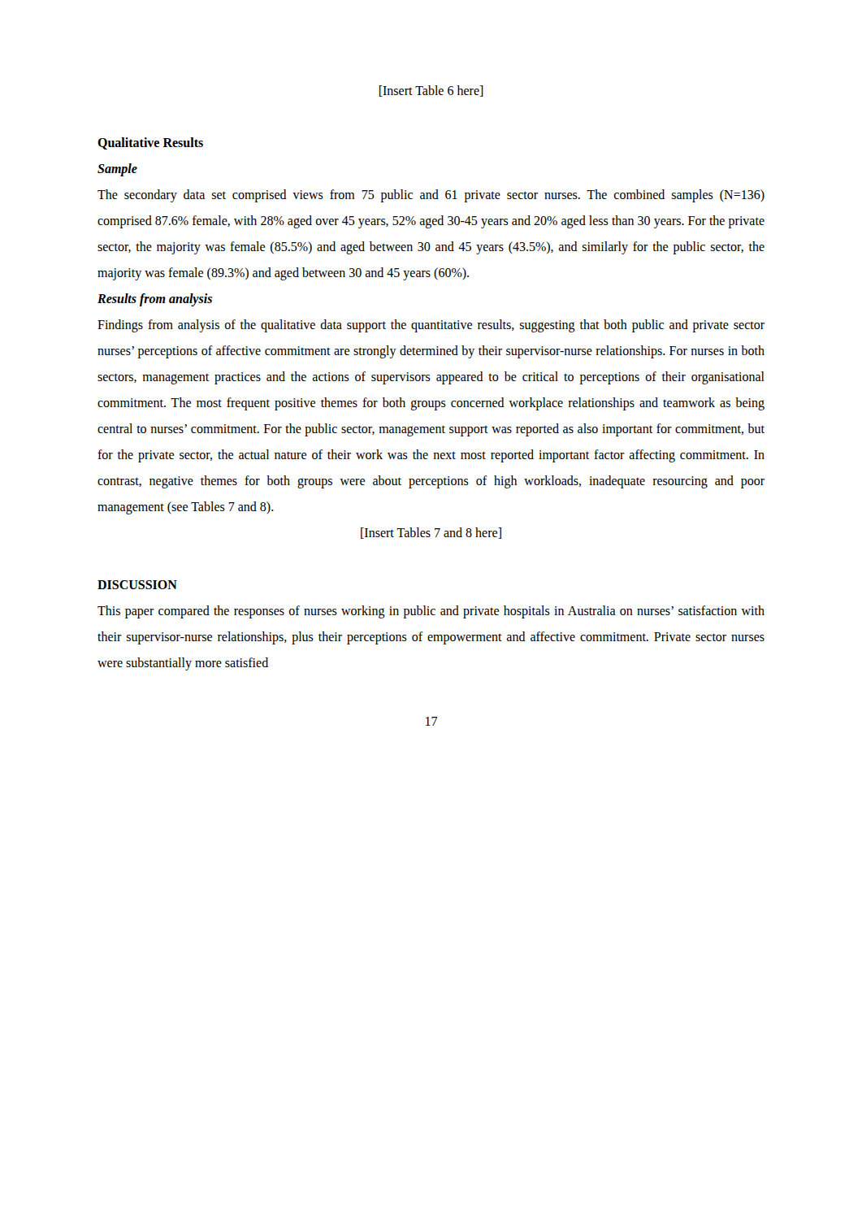[Insert Table 6 here]
Qualitative Results
Sample
The secondary data set comprised views from 75 public and 61 private sector nurses. The combined samples (N=136) comprised 87.6% female, with 28% aged over 45 years, 52% aged 30-45 years and 20% aged less than 30 years. For the private sector, the majority was female (85.5%) and aged between 30 and 45 years (43.5%), and similarly for the public sector, the majority was female (89.3%) and aged between 30 and 45 years (60%).
Results from analysis
Findings from analysis of the qualitative data support the quantitative results, suggesting that both public and private sector nurses’ perceptions of affective commitment are strongly determined by their supervisor-nurse relationships. For nurses in both sectors, management practices and the actions of supervisors appeared to be critical to perceptions of their organisational commitment. The most frequent positive themes for both groups concerned workplace relationships and teamwork as being central to nurses’ commitment. For the public sector, management support was reported as also important for commitment, but for the private sector, the actual nature of their work was the next most reported important factor affecting commitment. In contrast, negative themes for both groups were about perceptions of high workloads, inadequate resourcing and poor management (see Tables 7 and 8).
[Insert Tables 7 and 8 here]
DISCUSSION
This paper compared the responses of nurses working in public and private hospitals in Australia on nurses’ satisfaction with their supervisor-nurse relationships, plus their perceptions of empowerment and affective commitment. Private sector nurses were substantially more satisfied
17